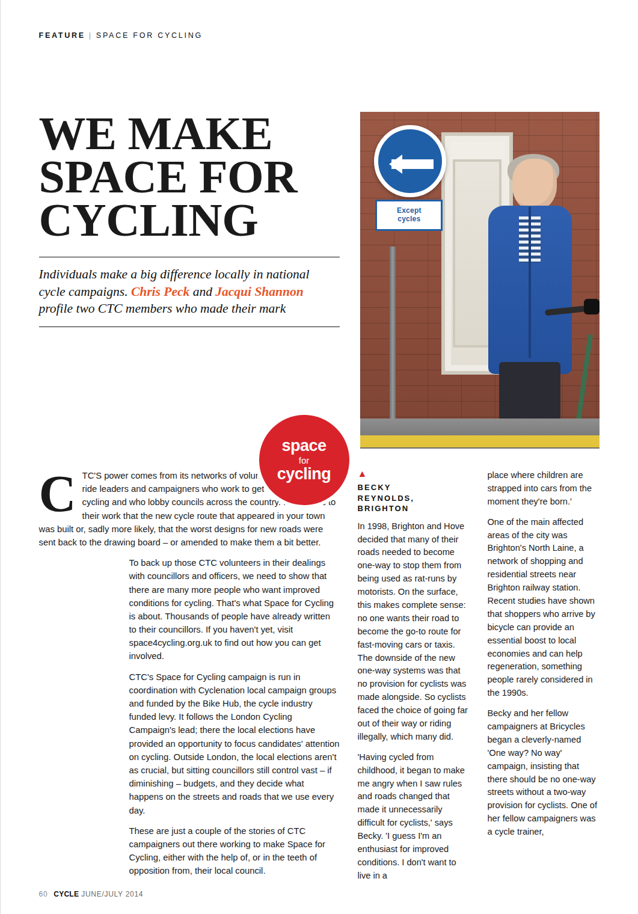FEATURE|SPACE FOR CYCLING
We make space for cycling
Individuals make a big difference locally in national cycle campaigns. Chris Peck and Jacqui Shannon profile two CTC members who made their mark
Except
cycles
space
for
cycling
CTC'S power comes from its networks of volunteers: thousands of ride leaders and campaigners who work to get more people into cycling and who lobby councils across the country. It is thanks to their work that the new cycle route that appeared in your town was built or, sadly more likely, that the worst designs for new roads were sent back to the drawing board – or amended to make them a bit better.
To back up those CTC volunteers in their dealings with councillors and officers, we need to show that there are many more people who want improved conditions for cycling. That's what Space for Cycling is about. Thousands of people have already written to their councillors. If you haven't yet, visit space4cycling.org.uk to find out how you can get involved.
CTC's Space for Cycling campaign is run in coordination with Cyclenation local campaign groups and funded by the Bike Hub, the cycle industry funded levy. It follows the London Cycling Campaign's lead; there the local elections have provided an opportunity to focus candidates' attention on cycling. Outside London, the local elections aren't as crucial, but sitting councillors still control vast – if diminishing – budgets, and they decide what happens on the streets and roads that we use every day.
These are just a couple of the stories of CTC campaigners out there working to make Space for Cycling, either with the help of, or in the teeth of opposition from, their local council.
▲
Becky
Reynolds,
Brighton
In 1998, Brighton and Hove decided that many of their roads needed to become one-way to stop them from being used as rat-runs by motorists. On the surface, this makes complete sense: no one wants their road to become the go-to route for fast-moving cars or taxis. The downside of the new one-way systems was that no provision for cyclists was made alongside. So cyclists faced the choice of going far out of their way or riding illegally, which many did.
'Having cycled from childhood, it began to make me angry when I saw rules and roads changed that made it unnecessarily difficult for cyclists,' says Becky. 'I guess I'm an enthusiast for improved conditions. I don't want to live in a
place where children are strapped into cars from the moment they're born.'
One of the main affected areas of the city was Brighton's North Laine, a network of shopping and residential streets near Brighton railway station. Recent studies have shown that shoppers who arrive by bicycle can provide an essential boost to local economies and can help regeneration, something people rarely considered in the 1990s.
Becky and her fellow campaigners at Bricycles began a cleverly-named 'One way? No way' campaign, insisting that there should be no one-way streets without a two-way provision for cyclists. One of her fellow campaigners was a cycle trainer,
60 CYCLE JUNE/JULY 2014